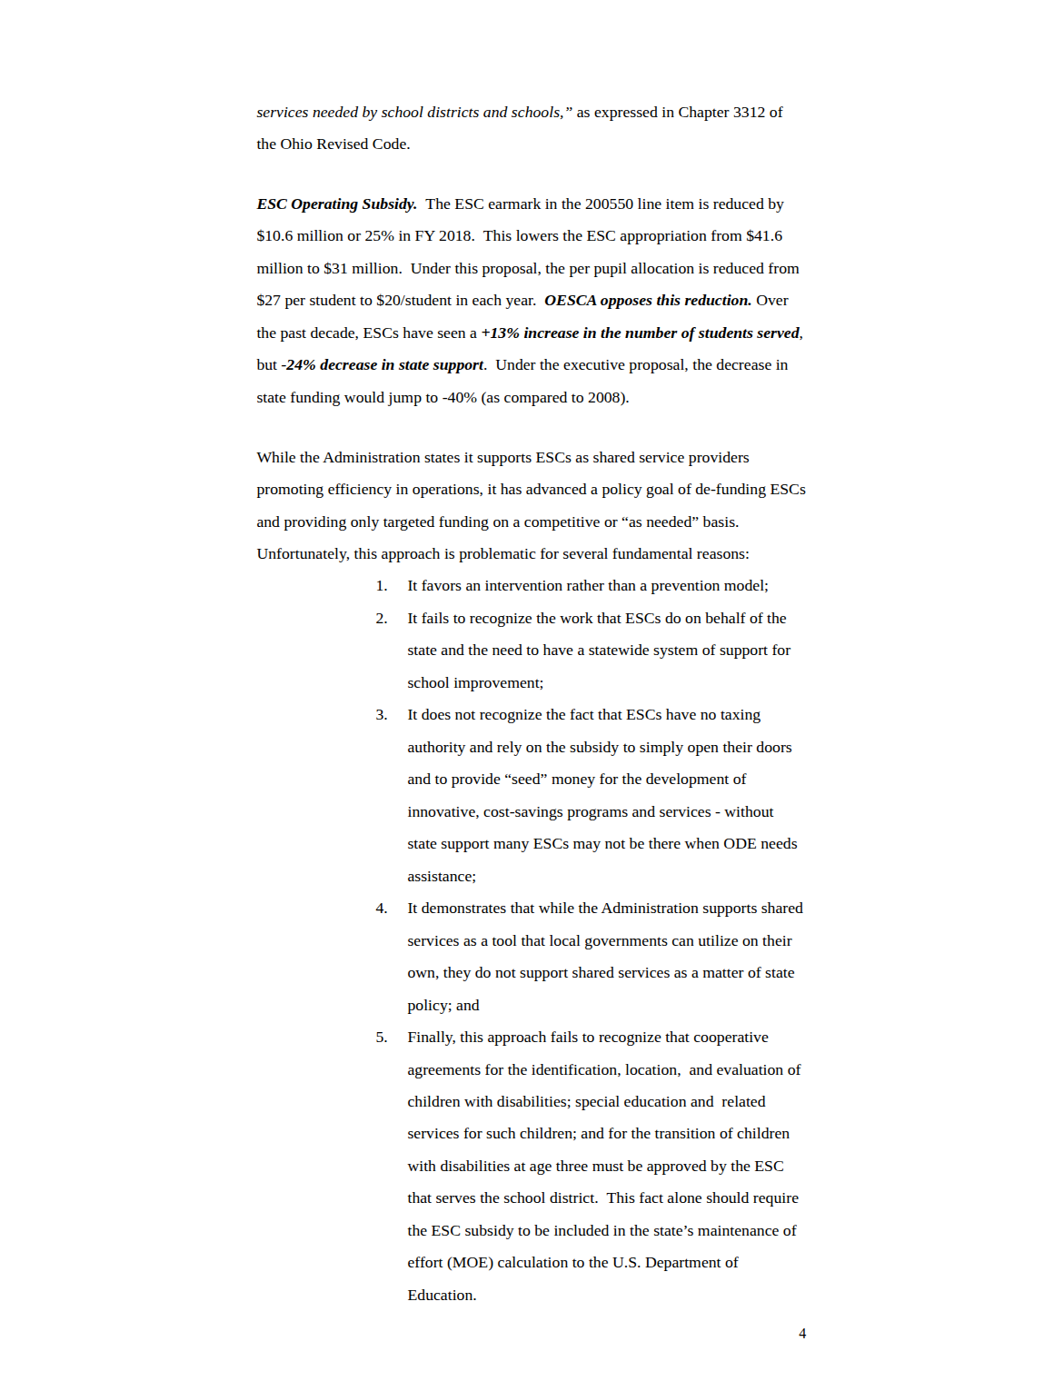services needed by school districts and schools,” as expressed in Chapter 3312 of the Ohio Revised Code.
ESC Operating Subsidy. The ESC earmark in the 200550 line item is reduced by $10.6 million or 25% in FY 2018. This lowers the ESC appropriation from $41.6 million to $31 million. Under this proposal, the per pupil allocation is reduced from $27 per student to $20/student in each year. OESCA opposes this reduction. Over the past decade, ESCs have seen a +13% increase in the number of students served, but -24% decrease in state support. Under the executive proposal, the decrease in state funding would jump to -40% (as compared to 2008).
While the Administration states it supports ESCs as shared service providers promoting efficiency in operations, it has advanced a policy goal of de-funding ESCs and providing only targeted funding on a competitive or “as needed” basis. Unfortunately, this approach is problematic for several fundamental reasons:
It favors an intervention rather than a prevention model;
It fails to recognize the work that ESCs do on behalf of the state and the need to have a statewide system of support for school improvement;
It does not recognize the fact that ESCs have no taxing authority and rely on the subsidy to simply open their doors and to provide “seed” money for the development of innovative, cost-savings programs and services - without state support many ESCs may not be there when ODE needs assistance;
It demonstrates that while the Administration supports shared services as a tool that local governments can utilize on their own, they do not support shared services as a matter of state policy; and
Finally, this approach fails to recognize that cooperative agreements for the identification, location, and evaluation of children with disabilities; special education and related services for such children; and for the transition of children with disabilities at age three must be approved by the ESC that serves the school district. This fact alone should require the ESC subsidy to be included in the state’s maintenance of effort (MOE) calculation to the U.S. Department of Education.
4